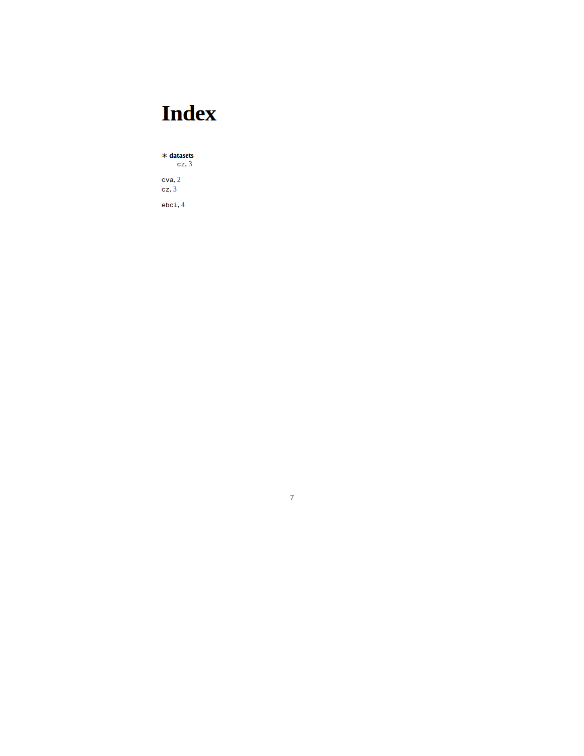Index
∗ datasets
cz, 3
cva, 2
cz, 3
ebci, 4
7